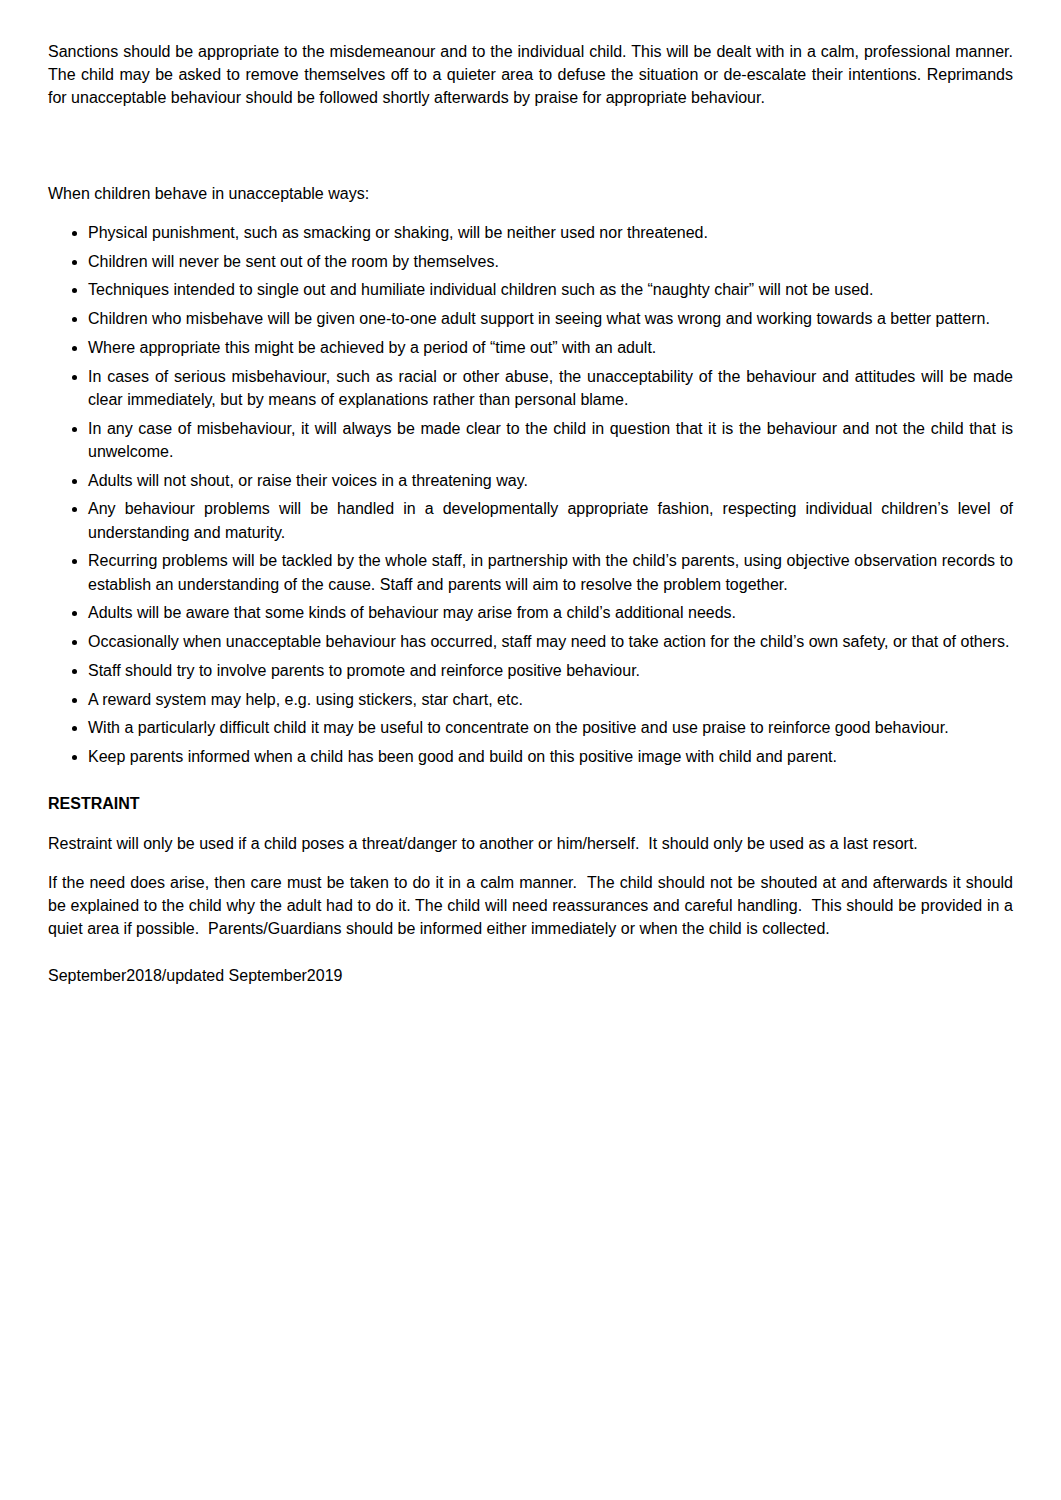Sanctions should be appropriate to the misdemeanour and to the individual child. This will be dealt with in a calm, professional manner. The child may be asked to remove themselves off to a quieter area to defuse the situation or de-escalate their intentions. Reprimands for unacceptable behaviour should be followed shortly afterwards by praise for appropriate behaviour.
When children behave in unacceptable ways:
Physical punishment, such as smacking or shaking, will be neither used nor threatened.
Children will never be sent out of the room by themselves.
Techniques intended to single out and humiliate individual children such as the “naughty chair” will not be used.
Children who misbehave will be given one-to-one adult support in seeing what was wrong and working towards a better pattern.
Where appropriate this might be achieved by a period of “time out” with an adult.
In cases of serious misbehaviour, such as racial or other abuse, the unacceptability of the behaviour and attitudes will be made clear immediately, but by means of explanations rather than personal blame.
In any case of misbehaviour, it will always be made clear to the child in question that it is the behaviour and not the child that is unwelcome.
Adults will not shout, or raise their voices in a threatening way.
Any behaviour problems will be handled in a developmentally appropriate fashion, respecting individual children’s level of understanding and maturity.
Recurring problems will be tackled by the whole staff, in partnership with the child’s parents, using objective observation records to establish an understanding of the cause. Staff and parents will aim to resolve the problem together.
Adults will be aware that some kinds of behaviour may arise from a child’s additional needs.
Occasionally when unacceptable behaviour has occurred, staff may need to take action for the child’s own safety, or that of others.
Staff should try to involve parents to promote and reinforce positive behaviour.
A reward system may help, e.g. using stickers, star chart, etc.
With a particularly difficult child it may be useful to concentrate on the positive and use praise to reinforce good behaviour.
Keep parents informed when a child has been good and build on this positive image with child and parent.
RESTRAINT
Restraint will only be used if a child poses a threat/danger to another or him/herself. It should only be used as a last resort.
If the need does arise, then care must be taken to do it in a calm manner. The child should not be shouted at and afterwards it should be explained to the child why the adult had to do it. The child will need reassurances and careful handling. This should be provided in a quiet area if possible. Parents/Guardians should be informed either immediately or when the child is collected.
September2018/updated September2019